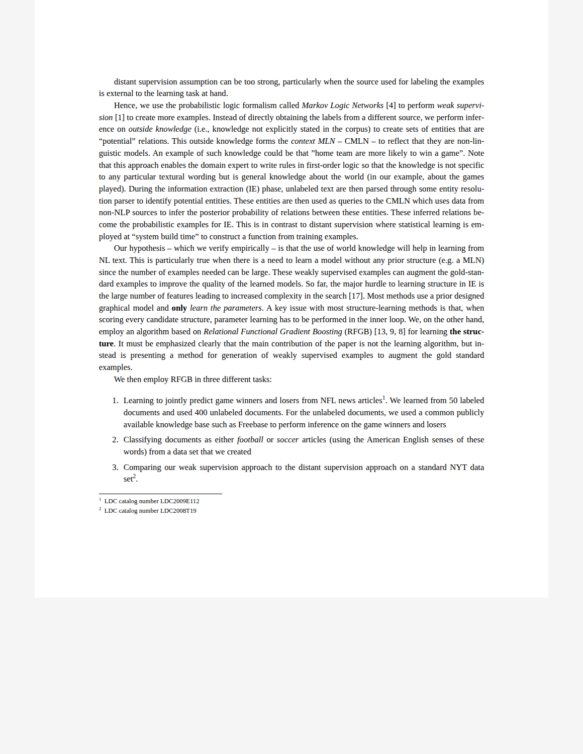distant supervision assumption can be too strong, particularly when the source used for labeling the examples is external to the learning task at hand.
Hence, we use the probabilistic logic formalism called Markov Logic Networks [4] to perform weak supervision [1] to create more examples. Instead of directly obtaining the labels from a different source, we perform inference on outside knowledge (i.e., knowledge not explicitly stated in the corpus) to create sets of entities that are “potential” relations. This outside knowledge forms the context MLN – CMLN – to reflect that they are non-linguistic models. An example of such knowledge could be that ”home team are more likely to win a game”. Note that this approach enables the domain expert to write rules in first-order logic so that the knowledge is not specific to any particular textural wording but is general knowledge about the world (in our example, about the games played). During the information extraction (IE) phase, unlabeled text are then parsed through some entity resolution parser to identify potential entities. These entities are then used as queries to the CMLN which uses data from non-NLP sources to infer the posterior probability of relations between these entities. These inferred relations become the probabilistic examples for IE. This is in contrast to distant supervision where statistical learning is employed at “system build time” to construct a function from training examples.
Our hypothesis – which we verify empirically – is that the use of world knowledge will help in learning from NL text. This is particularly true when there is a need to learn a model without any prior structure (e.g. a MLN) since the number of examples needed can be large. These weakly supervised examples can augment the gold-standard examples to improve the quality of the learned models. So far, the major hurdle to learning structure in IE is the large number of features leading to increased complexity in the search [17]. Most methods use a prior designed graphical model and only learn the parameters. A key issue with most structure-learning methods is that, when scoring every candidate structure, parameter learning has to be performed in the inner loop. We, on the other hand, employ an algorithm based on Relational Functional Gradient Boosting (RFGB) [13, 9, 8] for learning the structure. It must be emphasized clearly that the main contribution of the paper is not the learning algorithm, but instead is presenting a method for generation of weakly supervised examples to augment the gold standard examples.
We then employ RFGB in three different tasks:
Learning to jointly predict game winners and losers from NFL news articles1. We learned from 50 labeled documents and used 400 unlabeled documents. For the unlabeled documents, we used a common publicly available knowledge base such as Freebase to perform inference on the game winners and losers
Classifying documents as either football or soccer articles (using the American English senses of these words) from a data set that we created
Comparing our weak supervision approach to the distant supervision approach on a standard NYT data set2.
1 LDC catalog number LDC2009E112
2 LDC catalog number LDC2008T19